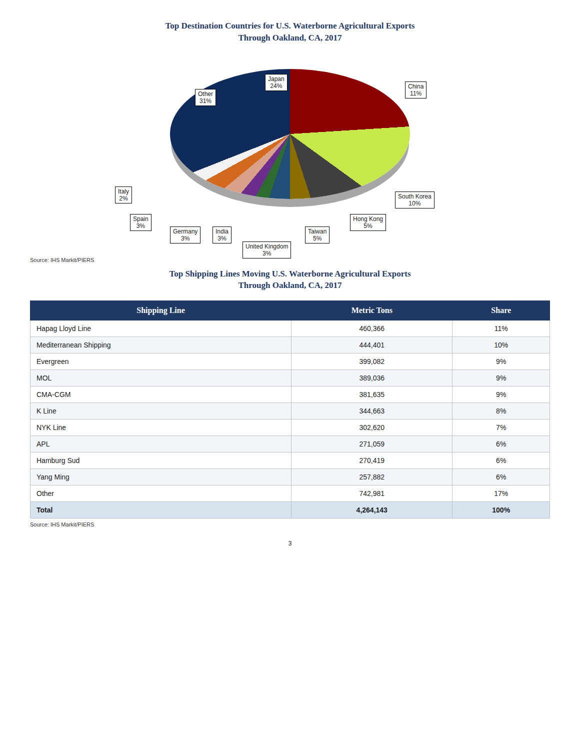Top Destination Countries for U.S. Waterborne Agricultural Exports
Through Oakland, CA, 2017
Japan
24%
China
11%
Other
31%
South Korea
10%
Hong Kong
5%
Taiwan
5%
United Kingdom
3%
India
3%
Germany
3%
Spain
3%
Italy
2%
Source: IHS Markit/PIERS
Top Shipping Lines Moving U.S. Waterborne Agricultural Exports
Through Oakland, CA, 2017
| Shipping Line | Metric Tons | Share |
| --- | --- | --- |
| Hapag Lloyd Line | 460,366 | 11% |
| Mediterranean Shipping | 444,401 | 10% |
| Evergreen | 399,082 | 9% |
| MOL | 389,036 | 9% |
| CMA-CGM | 381,635 | 9% |
| K Line | 344,663 | 8% |
| NYK Line | 302,620 | 7% |
| APL | 271,059 | 6% |
| Hamburg Sud | 270,419 | 6% |
| Yang Ming | 257,882 | 6% |
| Other | 742,981 | 17% |
| Total | 4,264,143 | 100% |
Source: IHS Markit/PIERS
3